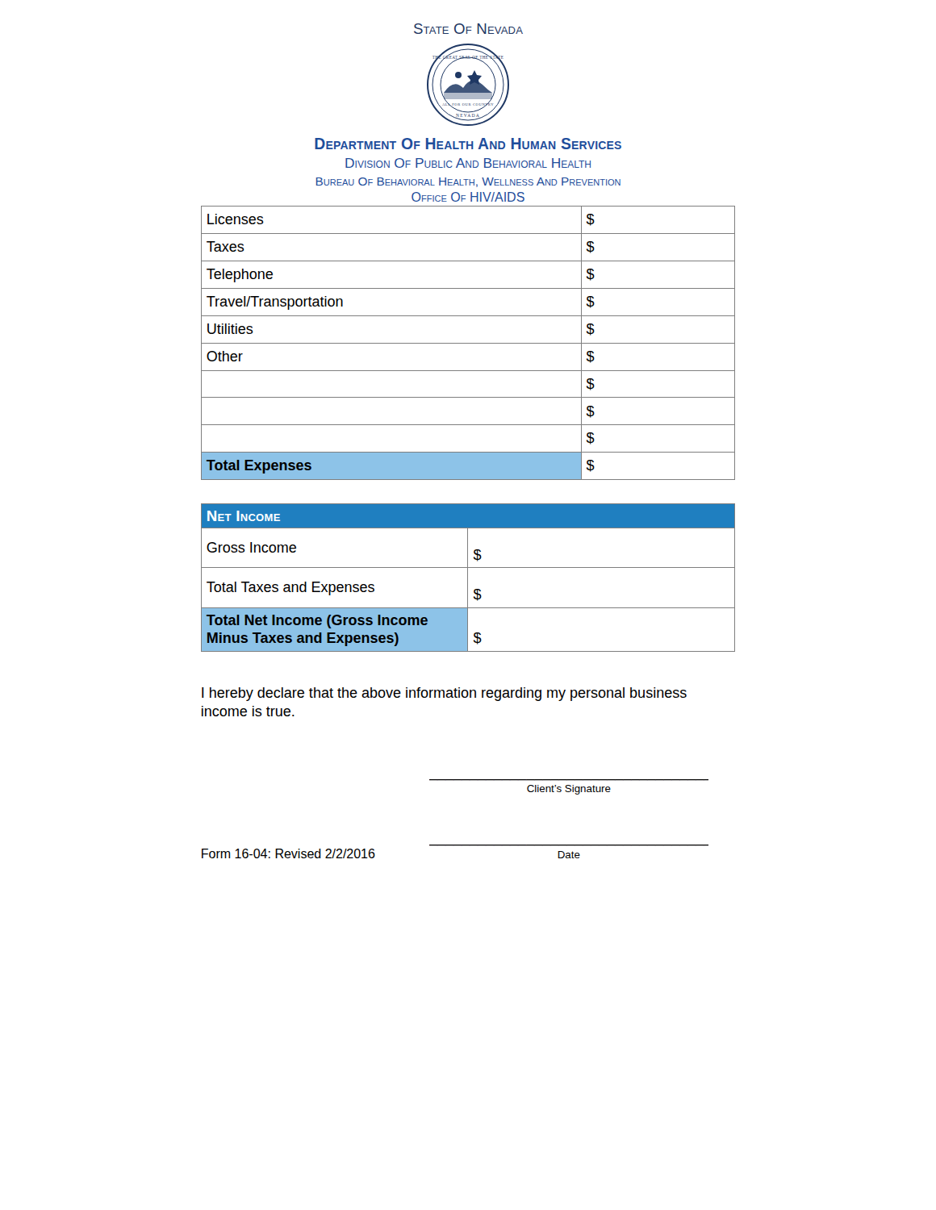State Of Nevada
THE GREAT SEAL OF THE STATE NEVADA ALL FOR OUR COUNTRY
Department Of Health And Human Services
Division Of Public And Behavioral Health
Bureau Of Behavioral Health, Wellness And Prevention
Office Of HIV/AIDS
| Licenses | $ |
| Taxes | $ |
| Telephone | $ |
| Travel/Transportation | $ |
| Utilities | $ |
| Other | $ |
| | $ |
| | $ |
| | $ |
| Total Expenses | $ |
| Net Income |
| --- |
| Gross Income | $ |
| Total Taxes and Expenses | $ |
| Total Net Income (Gross Income Minus Taxes and Expenses) | $ |
I hereby declare that the above information regarding my personal business income is true.
_______________________________________
Client’s Signature
_______________________________________
Date
Form 16-04: Revised 2/2/2016